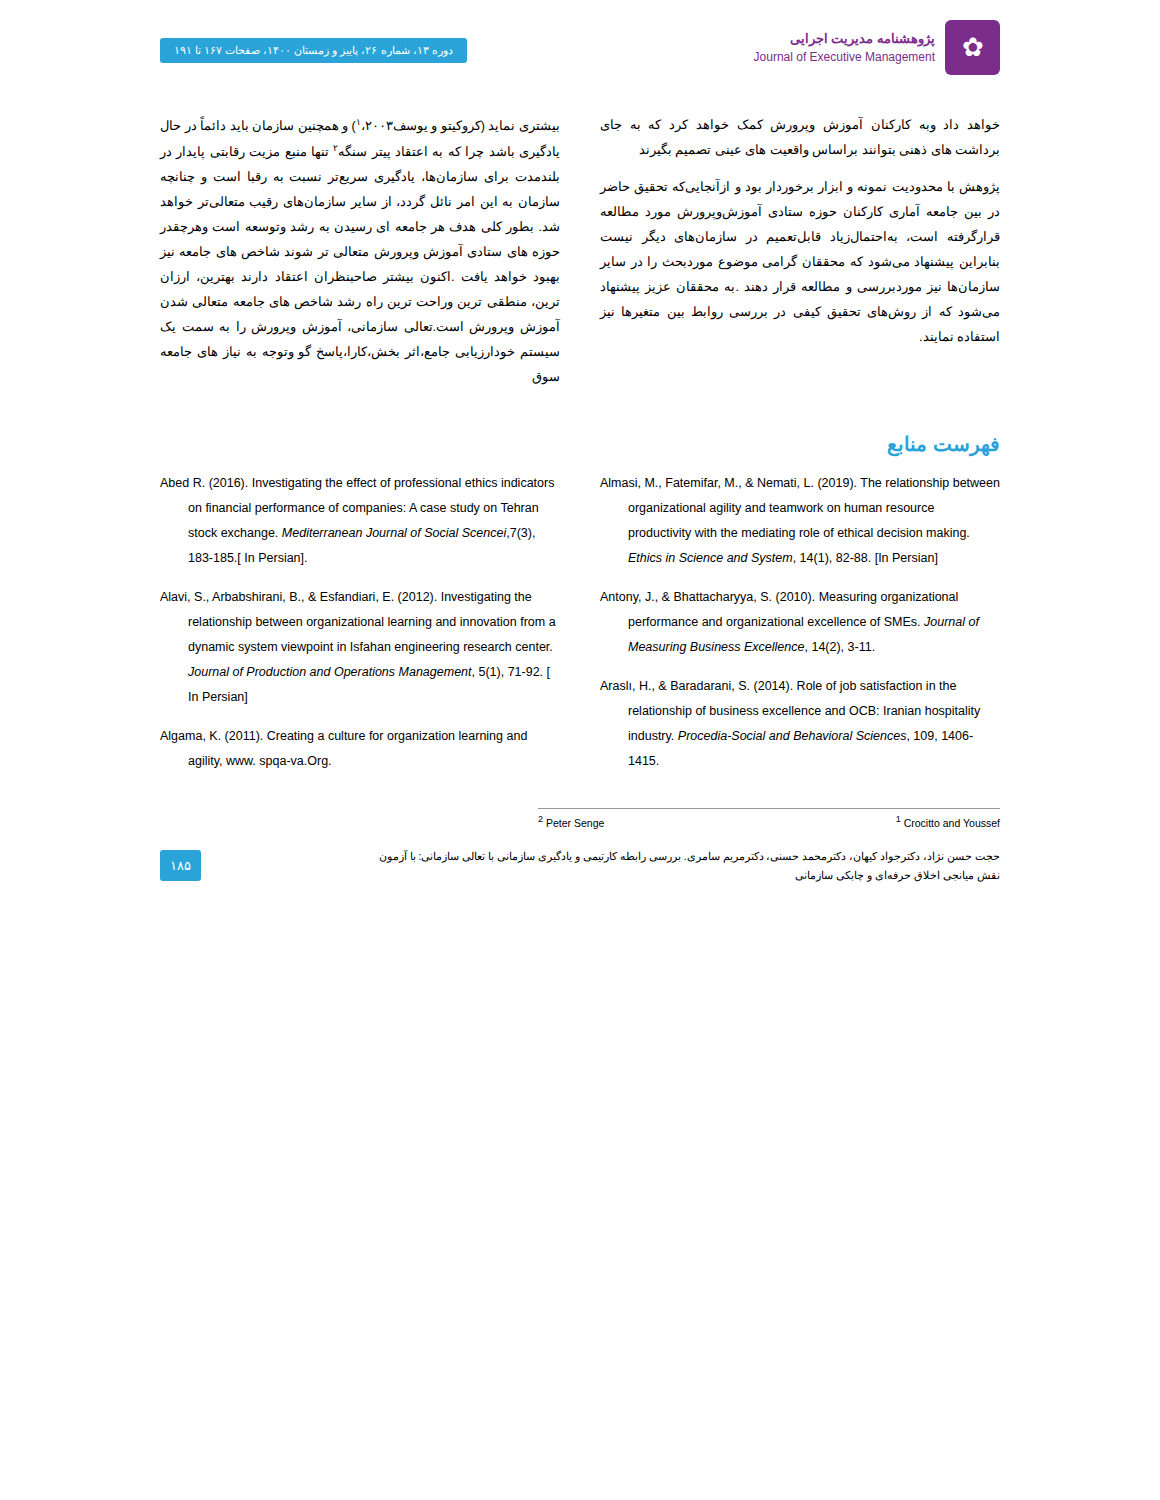✿
پژوهشنامه مدیریت اجرایی
Journal of Executive Management
دوره ۱۳، شماره ۲۶، پاییز و زمستان ۱۴۰۰، صفحات ۱۶۷ تا ۱۹۱
خواهد داد وبه کارکنان آموزش وپرورش کمک خواهد کرد که به جای برداشت های ذهنی بتوانند براساس واقعیت های عینی تصمیم بگیرند
پژوهش با محدودیت نمونه و ابزار برخوردار بود و ازآنجایی‌که تحقیق حاضر در بین جامعه آماری کارکنان حوزه ستادی آموزش‌وپرورش مورد مطالعه قرارگرفته است، به‌احتمال‌زیاد قابل‌تعمیم در سازمان‌های دیگر نیست بنابراین پیشنهاد می‌شود که محققان گرامی موضوع موردبحث را در سایر سازمان‌ها نیز موردبررسی و مطالعه قرار دهند .به محققان عزیز پیشنهاد می‌شود که از روش‌های تحقیق کیفی در بررسی روابط بین متغیرها نیز استفاده نمایند.
بیشتری نماید (کروکیتو و یوسف۱،۲۰۰۳) و همچنین سازمان باید دائماً در حال یادگیری باشد چرا که به اعتقاد پیتر سنگه۲ تنها منبع مزیت رقابتی پایدار در بلندمدت برای سازمان‌ها، یادگیری سریع‌تر نسبت به رقبا است و چنانچه سازمان به این امر نائل گردد، از سایر سازمان‌های رقیب متعالی‌تر خواهد شد. بطور کلی هدف هر جامعه ای رسیدن به رشد وتوسعه است وهرچقدر حوزه های ستادی آموزش وپرورش متعالی تر شوند شاخص های جامعه نیز بهبود خواهد یافت .اکنون بیشتر صاحبنظران اعتقاد دارند بهترین، ارزان ترین، منطقی ترین وراحت ترین راه رشد شاخص های جامعه متعالی شدن آموزش وپرورش است.تعالی سازمانی، آموزش وپرورش را به سمت یک سیستم خودارزیابی جامع،اثر بخش،کارا،پاسخ گو وتوجه به نیاز های جامعه سوق
فهرست منابع
Abed R. (2016). Investigating the effect of professional ethics indicators on financial performance of companies: A case study on Tehran stock exchange. Mediterranean Journal of Social Scencei,7(3), 183-185.[ In Persian].
Alavi, S., Arbabshirani, B., & Esfandiari, E. (2012). Investigating the relationship between organizational learning and innovation from a dynamic system viewpoint in Isfahan engineering research center. Journal of Production and Operations Management, 5(1), 71-92. [ In Persian]
Algama, K. (2011). Creating a culture for organization learning and agility, www. spqa-va.Org.
Almasi, M., Fatemifar, M., & Nemati, L. (2019). The relationship between organizational agility and teamwork on human resource productivity with the mediating role of ethical decision making. Ethics in Science and System, 14(1), 82-88. [In Persian]
Antony, J., & Bhattacharyya, S. (2010). Measuring organizational performance and organizational excellence of SMEs. Journal of Measuring Business Excellence, 14(2), 3-11.
Araslı, H., & Baradarani, S. (2014). Role of job satisfaction in the relationship of business excellence and OCB: Iranian hospitality industry. Procedia-Social and Behavioral Sciences, 109, 1406-1415.
2 Peter Senge
1 Crocitto and Youssef
حجت حسن نژاد، دکترجواد کیهان، دکترمحمد حسنی، دکترمریم سامری. بررسی رابطه کارتیمی و یادگیری سازمانی با تعالی سازمانی: با آزمون
نقش میانجی اخلاق حرفه‌ای و چابکی سازمانی
۱۸۵